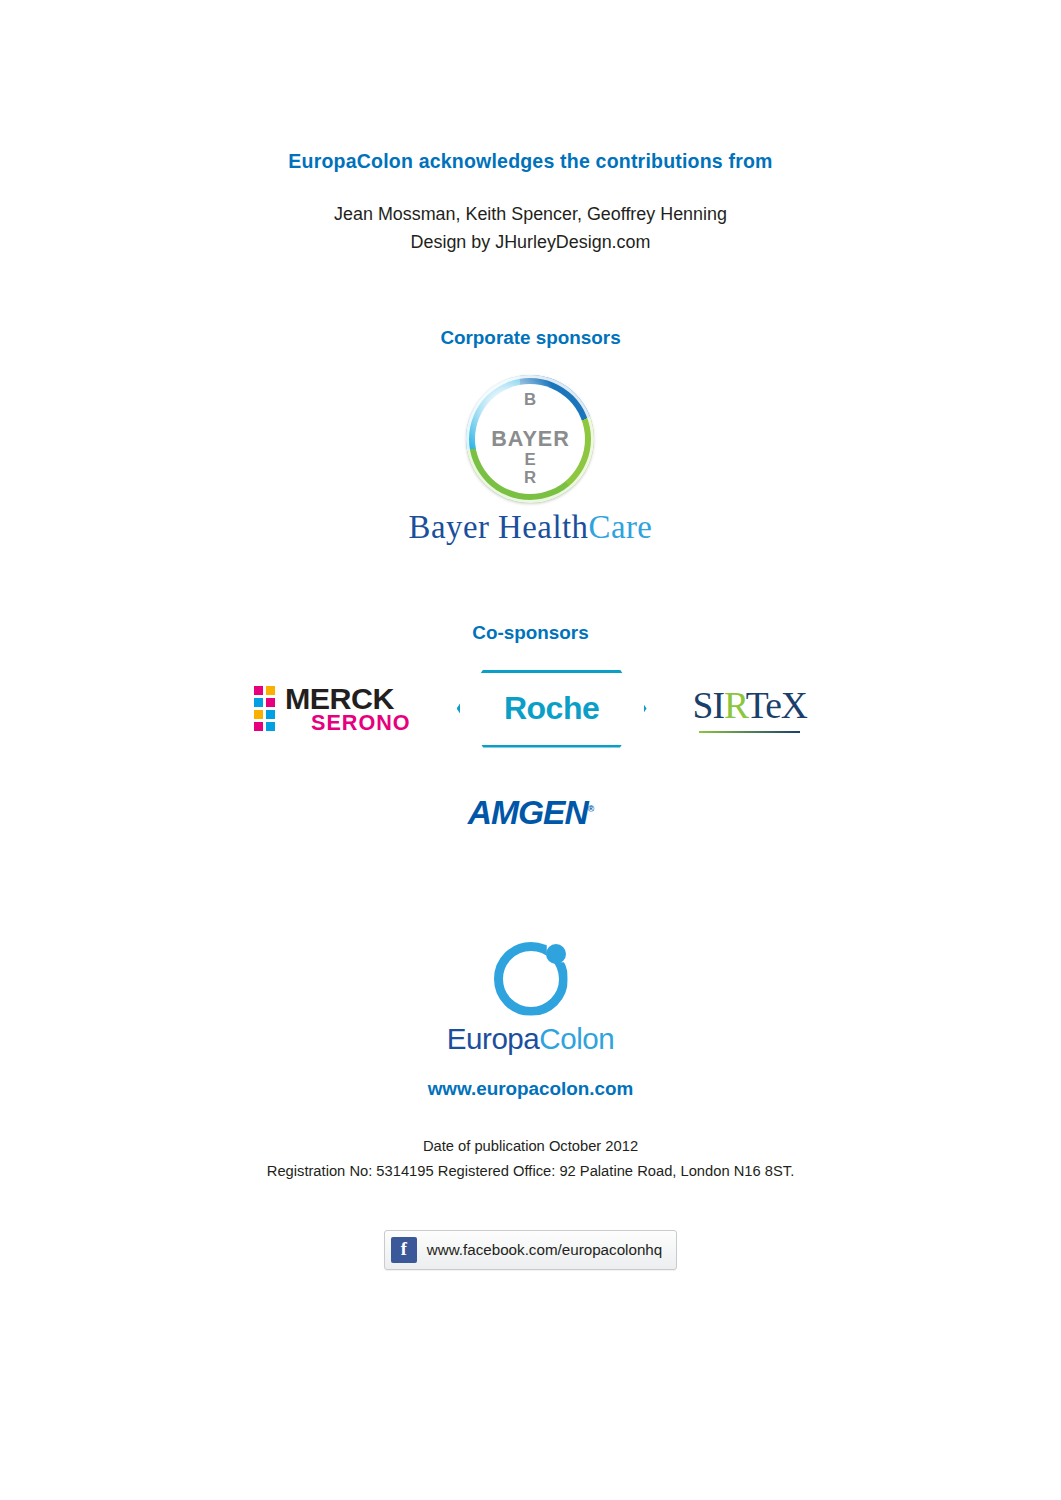EuropaColon acknowledges the contributions from
Jean Mossman, Keith Spencer, Geoffrey Henning Design by JHurleyDesign.com
Corporate sponsors
B BAYER E
R
Bayer Health Care
Co-sponsors
MERCK SERONO
Roche
SIRTeX
AMGEN®
Europa Colon
www.europacolon.com
Date of publication October 2012
Registration No: 5314195 Registered Office: 92 Palatine Road, London N16 8ST.
f www.facebook.com/europacolonhq